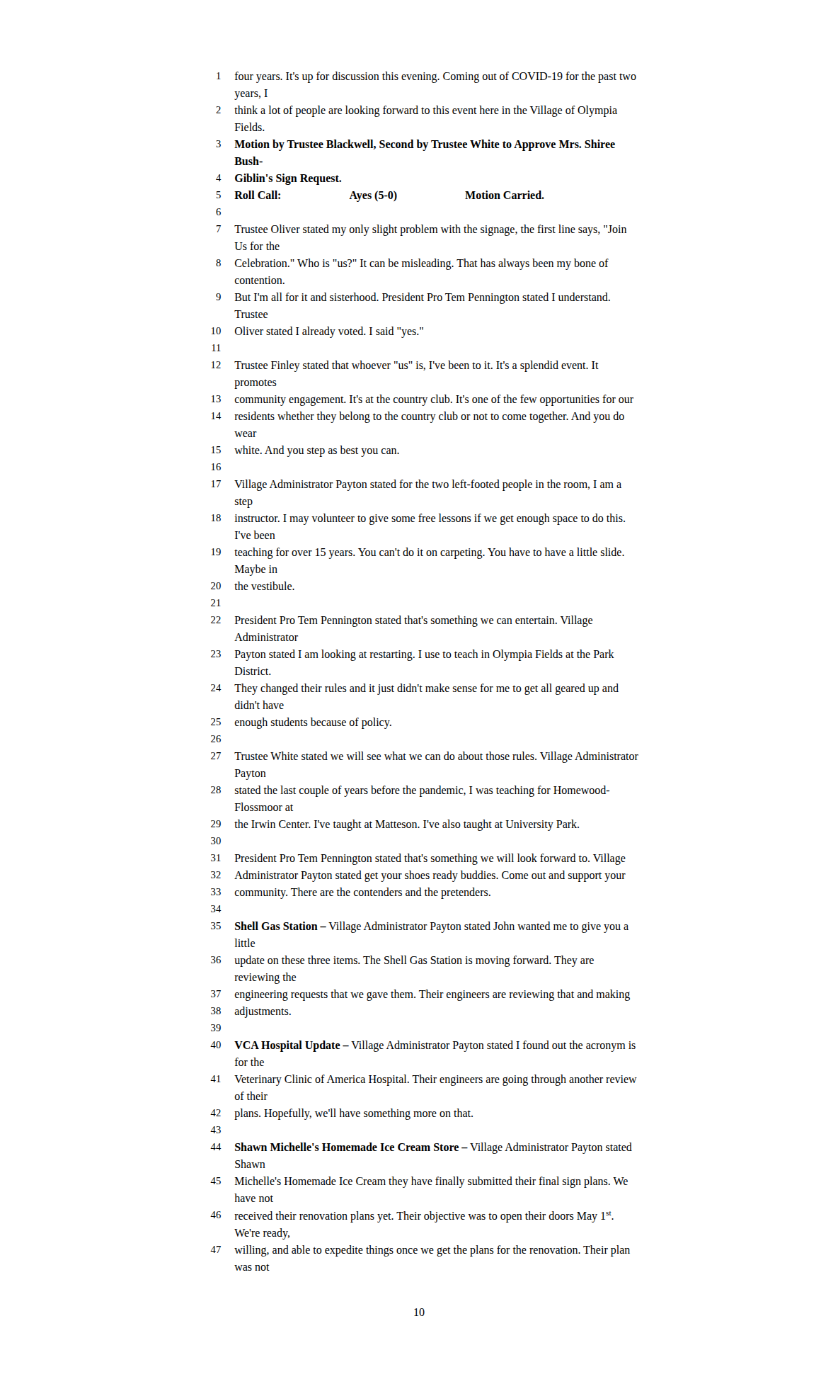four years. It's up for discussion this evening. Coming out of COVID-19 for the past two years, I
think a lot of people are looking forward to this event here in the Village of Olympia Fields.
Motion by Trustee Blackwell, Second by Trustee White to Approve Mrs. Shiree Bush-
Giblin's Sign Request.
Roll Call:Ayes (5-0) Motion Carried.
Trustee Oliver stated my only slight problem with the signage, the first line says, "Join Us for the
Celebration." Who is "us?" It can be misleading. That has always been my bone of contention.
But I'm all for it and sisterhood. President Pro Tem Pennington stated I understand. Trustee
Oliver stated I already voted. I said "yes."
Trustee Finley stated that whoever "us" is, I've been to it. It's a splendid event. It promotes
community engagement. It's at the country club. It's one of the few opportunities for our
residents whether they belong to the country club or not to come together. And you do wear
white. And you step as best you can.
Village Administrator Payton stated for the two left-footed people in the room, I am a step
instructor. I may volunteer to give some free lessons if we get enough space to do this. I've been
teaching for over 15 years. You can't do it on carpeting. You have to have a little slide. Maybe in
the vestibule.
President Pro Tem Pennington stated that's something we can entertain. Village Administrator
Payton stated I am looking at restarting. I use to teach in Olympia Fields at the Park District.
They changed their rules and it just didn't make sense for me to get all geared up and didn't have
enough students because of policy.
Trustee White stated we will see what we can do about those rules. Village Administrator Payton
stated the last couple of years before the pandemic, I was teaching for Homewood-Flossmoor at
the Irwin Center. I've taught at Matteson. I've also taught at University Park.
President Pro Tem Pennington stated that's something we will look forward to. Village
Administrator Payton stated get your shoes ready buddies. Come out and support your
community. There are the contenders and the pretenders.
Shell Gas Station – Village Administrator Payton stated John wanted me to give you a little
update on these three items. The Shell Gas Station is moving forward. They are reviewing the
engineering requests that we gave them. Their engineers are reviewing that and making
adjustments.
VCA Hospital Update – Village Administrator Payton stated I found out the acronym is for the
Veterinary Clinic of America Hospital. Their engineers are going through another review of their
plans. Hopefully, we'll have something more on that.
Shawn Michelle's Homemade Ice Cream Store – Village Administrator Payton stated Shawn
Michelle's Homemade Ice Cream they have finally submitted their final sign plans. We have not
received their renovation plans yet. Their objective was to open their doors May 1st. We're ready,
willing, and able to expedite things once we get the plans for the renovation. Their plan was not
10